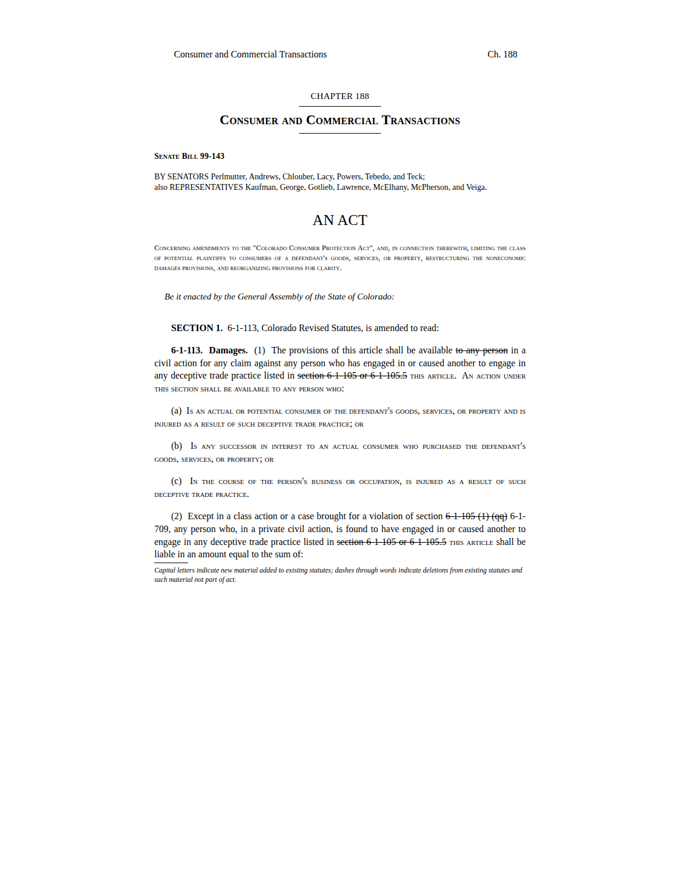Consumer and Commercial Transactions Ch. 188
CHAPTER 188
Consumer and Commercial Transactions
Senate Bill 99-143
BY SENATORS Perlmutter, Andrews, Chlouber, Lacy, Powers, Tebedo, and Teck;
also REPRESENTATIVES Kaufman, George, Gotlieb, Lawrence, McElhany, McPherson, and Veiga.
AN ACT
Concerning amendments to the "Colorado Consumer Protection Act", and, in connection therewith, limiting the class of potential plaintiffs to consumers of a defendant's goods, services, or property, restructuring the noneconomic damages provisions, and reorganizing provisions for clarity.
Be it enacted by the General Assembly of the State of Colorado:
SECTION 1. 6-1-113, Colorado Revised Statutes, is amended to read:
6-1-113. Damages. (1) The provisions of this article shall be available to any person in a civil action for any claim against any person who has engaged in or caused another to engage in any deceptive trade practice listed in section 6-1-105 or 6-1-105.5 this article. An action under this section shall be available to any person who:
(a) Is an actual or potential consumer of the defendant's goods, services, or property and is injured as a result of such deceptive trade practice; or
(b) Is any successor in interest to an actual consumer who purchased the defendant's goods, services, or property; or
(c) In the course of the person's business or occupation, is injured as a result of such deceptive trade practice.
(2) Except in a class action or a case brought for a violation of section 6-1-105 (1) (qq) 6-1-709, any person who, in a private civil action, is found to have engaged in or caused another to engage in any deceptive trade practice listed in section 6-1-105 or 6-1-105.5 this article shall be liable in an amount equal to the sum of:
Capital letters indicate new material added to existing statutes; dashes through words indicate deletions from existing statutes and such material not part of act.